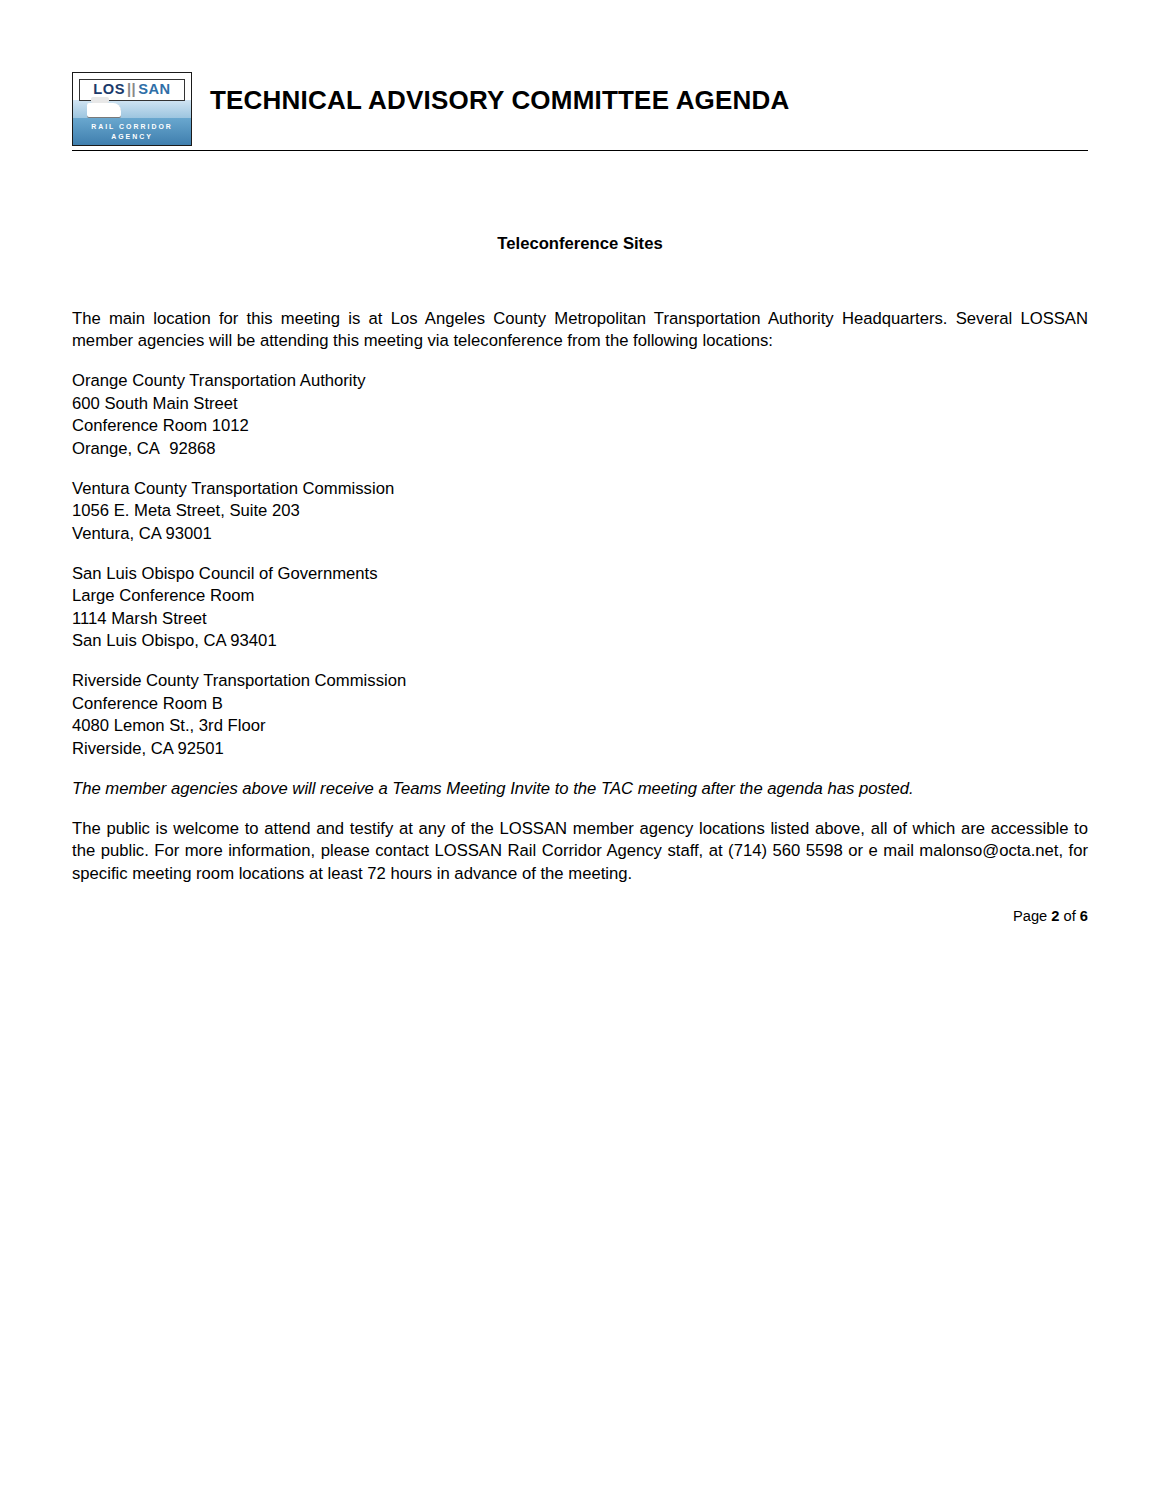LOS||SAN
Rail Corridor Agency
TECHNICAL ADVISORY COMMITTEE AGENDA
Teleconference Sites
The main location for this meeting is at Los Angeles County Metropolitan Transportation Authority Headquarters. Several LOSSAN member agencies will be attending this meeting via teleconference from the following locations:
Orange County Transportation Authority
600 South Main Street
Conference Room 1012
Orange, CA 92868
Ventura County Transportation Commission
1056 E. Meta Street, Suite 203
Ventura, CA 93001
San Luis Obispo Council of Governments
Large Conference Room
1114 Marsh Street
San Luis Obispo, CA 93401
Riverside County Transportation Commission
Conference Room B
4080 Lemon St., 3rd Floor
Riverside, CA 92501
The member agencies above will receive a Teams Meeting Invite to the TAC meeting after the agenda has posted.
The public is welcome to attend and testify at any of the LOSSAN member agency locations listed above, all of which are accessible to the public. For more information, please contact LOSSAN Rail Corridor Agency staff, at (714) 560 5598 or e mail malonso@octa.net, for specific meeting room locations at least 72 hours in advance of the meeting.
Page 2 of 6